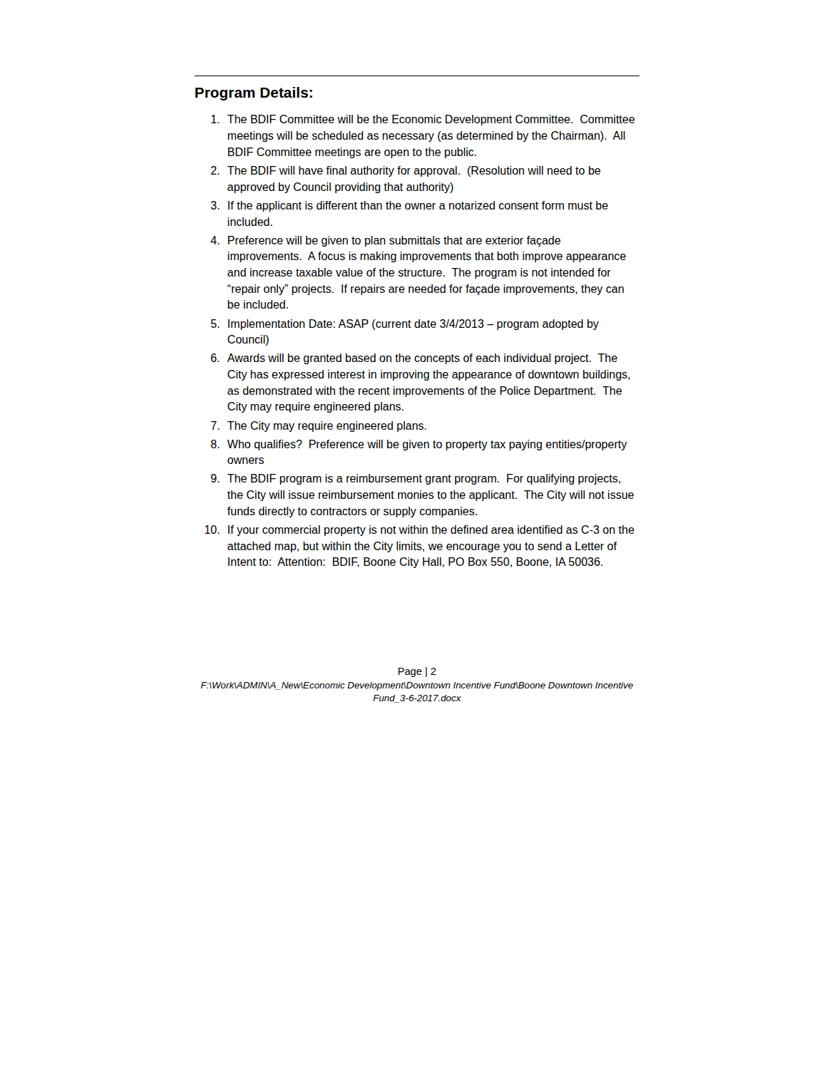Program Details:
The BDIF Committee will be the Economic Development Committee. Committee meetings will be scheduled as necessary (as determined by the Chairman). All BDIF Committee meetings are open to the public.
The BDIF will have final authority for approval. (Resolution will need to be approved by Council providing that authority)
If the applicant is different than the owner a notarized consent form must be included.
Preference will be given to plan submittals that are exterior façade improvements. A focus is making improvements that both improve appearance and increase taxable value of the structure. The program is not intended for “repair only” projects. If repairs are needed for façade improvements, they can be included.
Implementation Date: ASAP (current date 3/4/2013 – program adopted by Council)
Awards will be granted based on the concepts of each individual project. The City has expressed interest in improving the appearance of downtown buildings, as demonstrated with the recent improvements of the Police Department. The City may require engineered plans.
The City may require engineered plans.
Who qualifies? Preference will be given to property tax paying entities/property owners
The BDIF program is a reimbursement grant program. For qualifying projects, the City will issue reimbursement monies to the applicant. The City will not issue funds directly to contractors or supply companies.
If your commercial property is not within the defined area identified as C-3 on the attached map, but within the City limits, we encourage you to send a Letter of Intent to: Attention: BDIF, Boone City Hall, PO Box 550, Boone, IA 50036.
Page | 2
F:\Work\ADMIN\A_New\Economic Development\Downtown Incentive Fund\Boone Downtown Incentive Fund_3-6-2017.docx